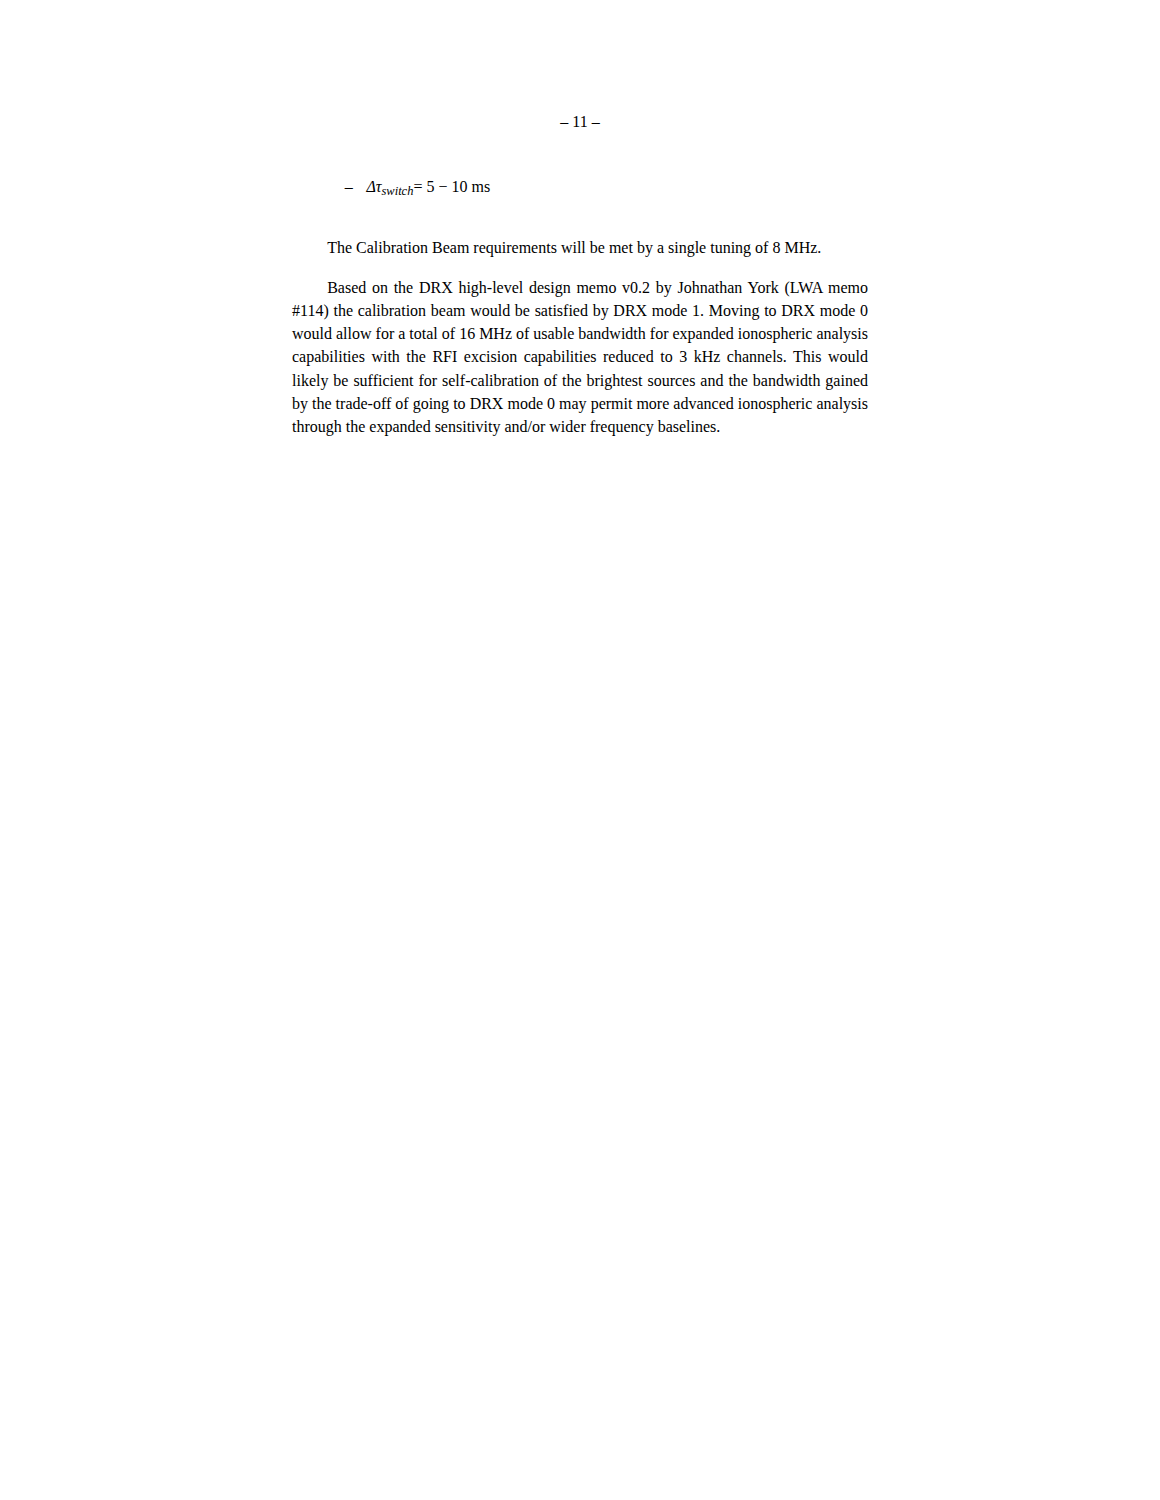– 11 –
– Δτswitch= 5 − 10 ms
The Calibration Beam requirements will be met by a single tuning of 8 MHz.
Based on the DRX high-level design memo v0.2 by Johnathan York (LWA memo #114) the calibration beam would be satisfied by DRX mode 1. Moving to DRX mode 0 would allow for a total of 16 MHz of usable bandwidth for expanded ionospheric analysis capabilities with the RFI excision capabilities reduced to 3 kHz channels. This would likely be sufficient for self-calibration of the brightest sources and the bandwidth gained by the trade-off of going to DRX mode 0 may permit more advanced ionospheric analysis through the expanded sensitivity and/or wider frequency baselines.